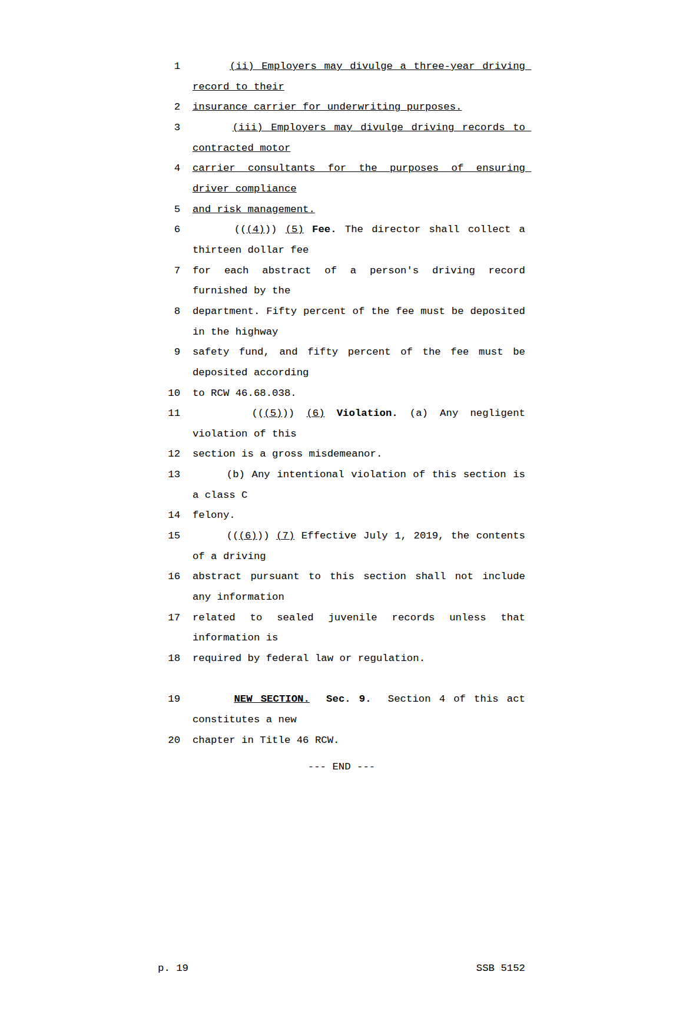1 (ii) Employers may divulge a three-year driving record to their
2 insurance carrier for underwriting purposes.
3 (iii) Employers may divulge driving records to contracted motor
4 carrier consultants for the purposes of ensuring driver compliance
5 and risk management.
6 (((4))) (5) Fee. The director shall collect a thirteen dollar fee
7 for each abstract of a person's driving record furnished by the
8 department. Fifty percent of the fee must be deposited in the highway
9 safety fund, and fifty percent of the fee must be deposited according
10 to RCW 46.68.038.
11 (((5))) (6) Violation. (a) Any negligent violation of this
12 section is a gross misdemeanor.
13 (b) Any intentional violation of this section is a class C
14 felony.
15 (((6))) (7) Effective July 1, 2019, the contents of a driving
16 abstract pursuant to this section shall not include any information
17 related to sealed juvenile records unless that information is
18 required by federal law or regulation.
19 NEW SECTION. Sec. 9. Section 4 of this act constitutes a new
20 chapter in Title 46 RCW.
--- END ---
p. 19 SSB 5152